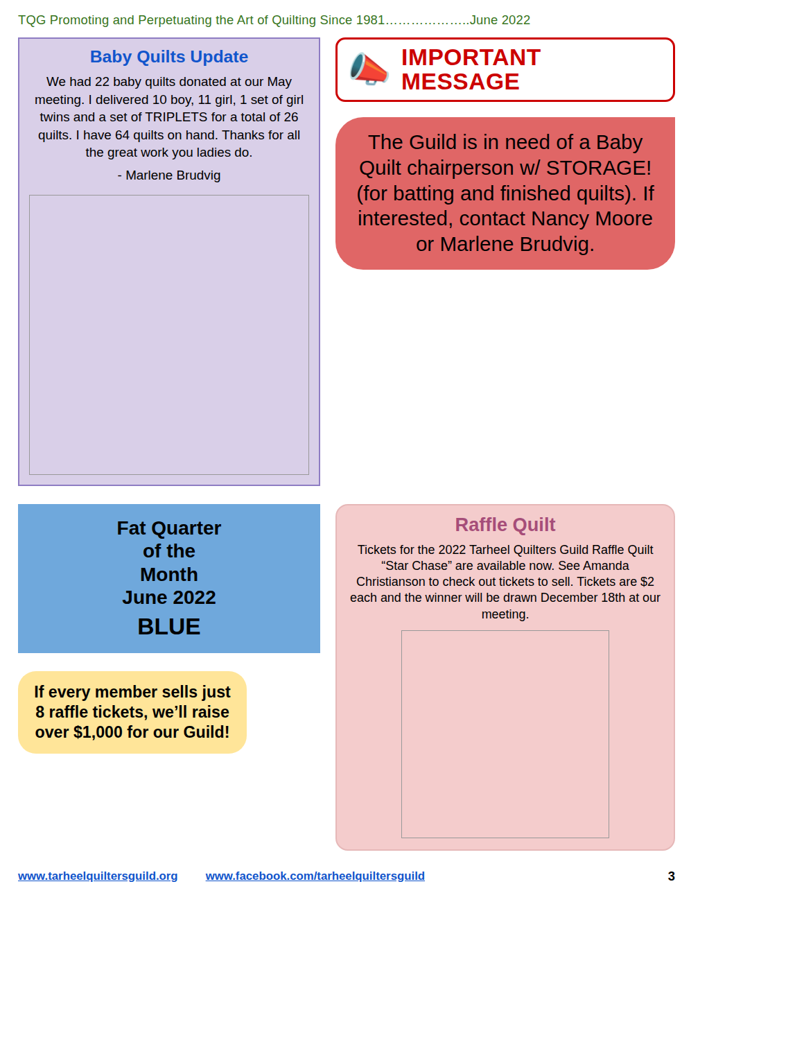TQG Promoting and Perpetuating the Art of Quilting Since 1981………………..June 2022
Baby Quilts Update
We had 22 baby quilts donated at our May meeting. I delivered 10 boy, 11 girl, 1 set of girl twins and a set of TRIPLETS for a total of 26 quilts. I have 64 quilts on hand. Thanks for all the great work you ladies do.
- Marlene Brudvig
📣 IMPORTANT
MESSAGE
The Guild is in need of a Baby Quilt chairperson w/ STORAGE! (for batting and finished quilts). If interested, contact Nancy Moore or Marlene Brudvig.
Fat Quarter
of the
Month
June 2022 BLUE
If every member sells just 8 raffle tickets, we’ll raise over $1,000 for our Guild!
Raffle Quilt
Tickets for the 2022 Tarheel Quilters Guild Raffle Quilt “Star Chase” are available now. See Amanda Christianson to check out tickets to sell. Tickets are $2 each and the winner will be drawn December 18th at our meeting.
www.tarheelquiltersguild.org www.facebook.com/tarheelquiltersguild 3